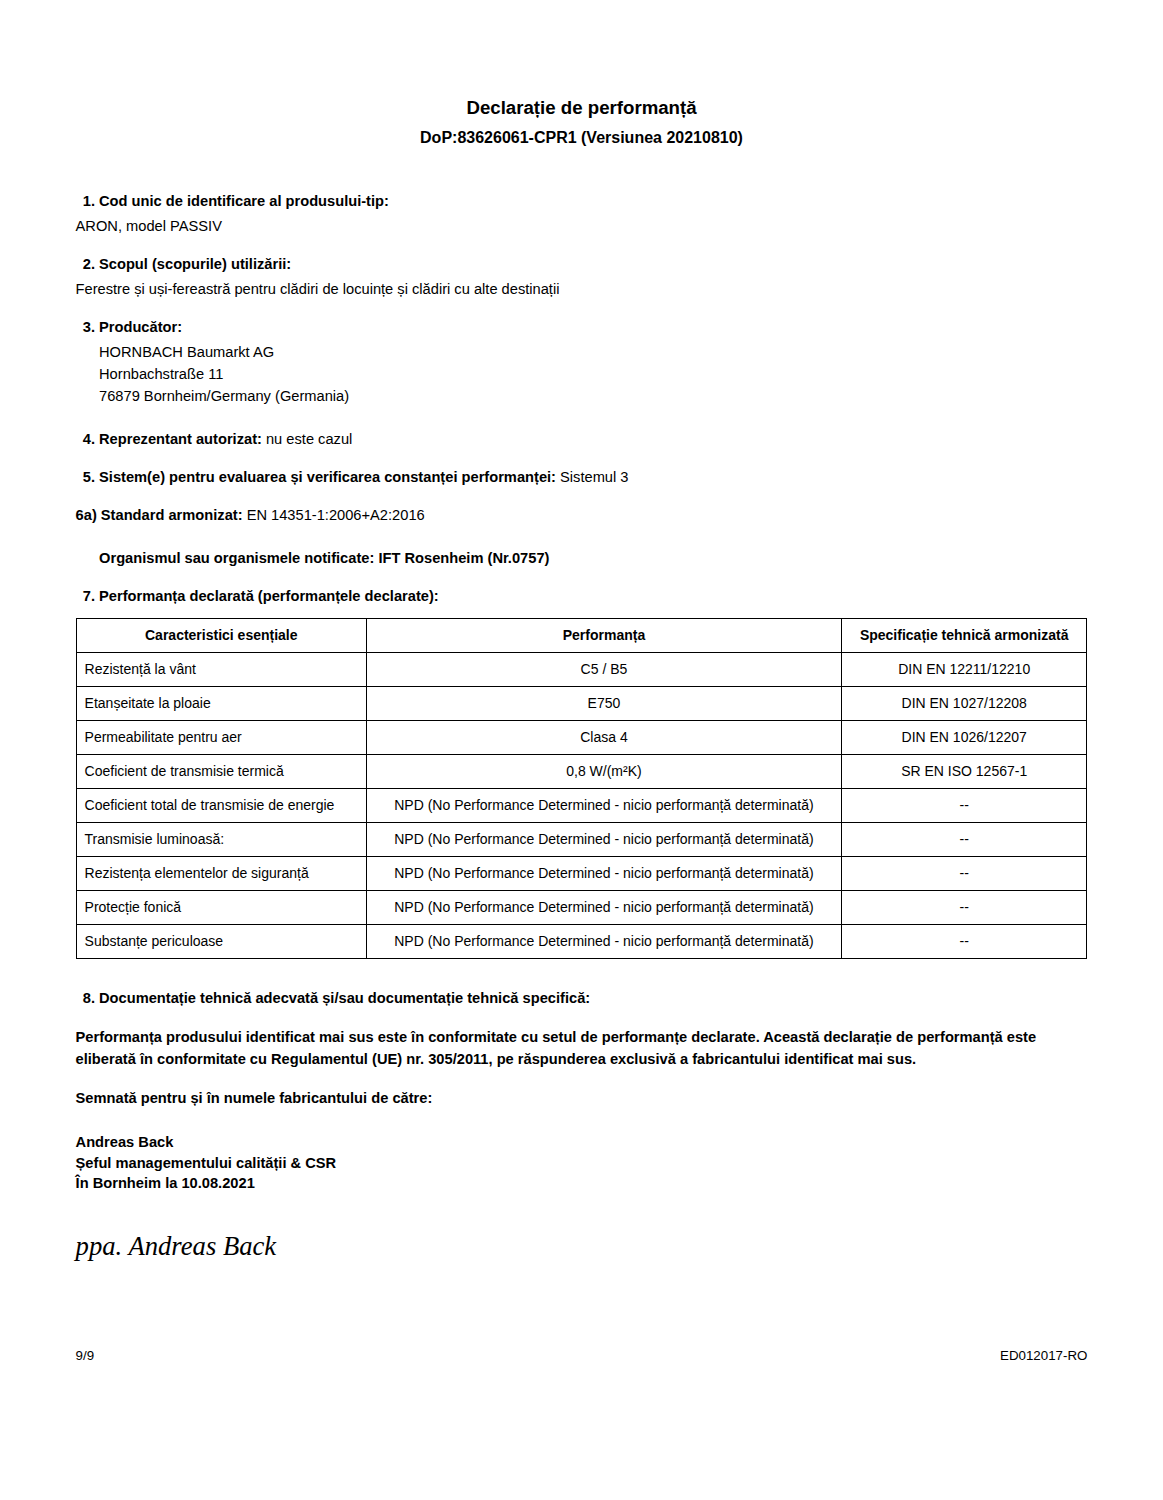Declarație de performanță
DoP:83626061-CPR1 (Versiunea 20210810)
Cod unic de identificare al produsului-tip:
ARON, model PASSIV
Scopul (scopurile) utilizării:
Ferestre și uși-fereastră pentru clădiri de locuințe și clădiri cu alte destinații
Producător:
HORNBACH Baumarkt AG
Hornbachstraße 11
76879 Bornheim/Germany (Germania)
Reprezentant autorizat: nu este cazul
Sistem(e) pentru evaluarea și verificarea constanței performanței: Sistemul 3
6a) Standard armonizat: EN 14351-1:2006+A2:2016
Organismul sau organismele notificate: IFT Rosenheim (Nr.0757)
Performanța declarată (performanțele declarate):
| Caracteristici esențiale | Performanța | Specificație tehnică armonizată |
| --- | --- | --- |
| Rezistență la vânt | C5 / B5 | DIN EN 12211/12210 |
| Etanșeitate la ploaie | E750 | DIN EN 1027/12208 |
| Permeabilitate pentru aer | Clasa 4 | DIN EN 1026/12207 |
| Coeficient de transmisie termică | 0,8 W/(m²K) | SR EN ISO 12567-1 |
| Coeficient total de transmisie de energie | NPD (No Performance Determined - nicio performanță determinată) | -- |
| Transmisie luminoasă: | NPD (No Performance Determined - nicio performanță determinată) | -- |
| Rezistența elementelor de siguranță | NPD (No Performance Determined - nicio performanță determinată) | -- |
| Protecție fonică | NPD (No Performance Determined - nicio performanță determinată) | -- |
| Substanțe periculoase | NPD (No Performance Determined - nicio performanță determinată) | -- |
Documentație tehnică adecvată și/sau documentație tehnică specifică:
Performanța produsului identificat mai sus este în conformitate cu setul de performanțe declarate. Această declarație de performanță este eliberată în conformitate cu Regulamentul (UE) nr. 305/2011, pe răspunderea exclusivă a fabricantului identificat mai sus.
Semnată pentru și în numele fabricantului de către:
Andreas Back
Șeful managementului calității & CSR
În Bornheim la 10.08.2021
ppa. Andreas Back
9/9 ED012017-RO